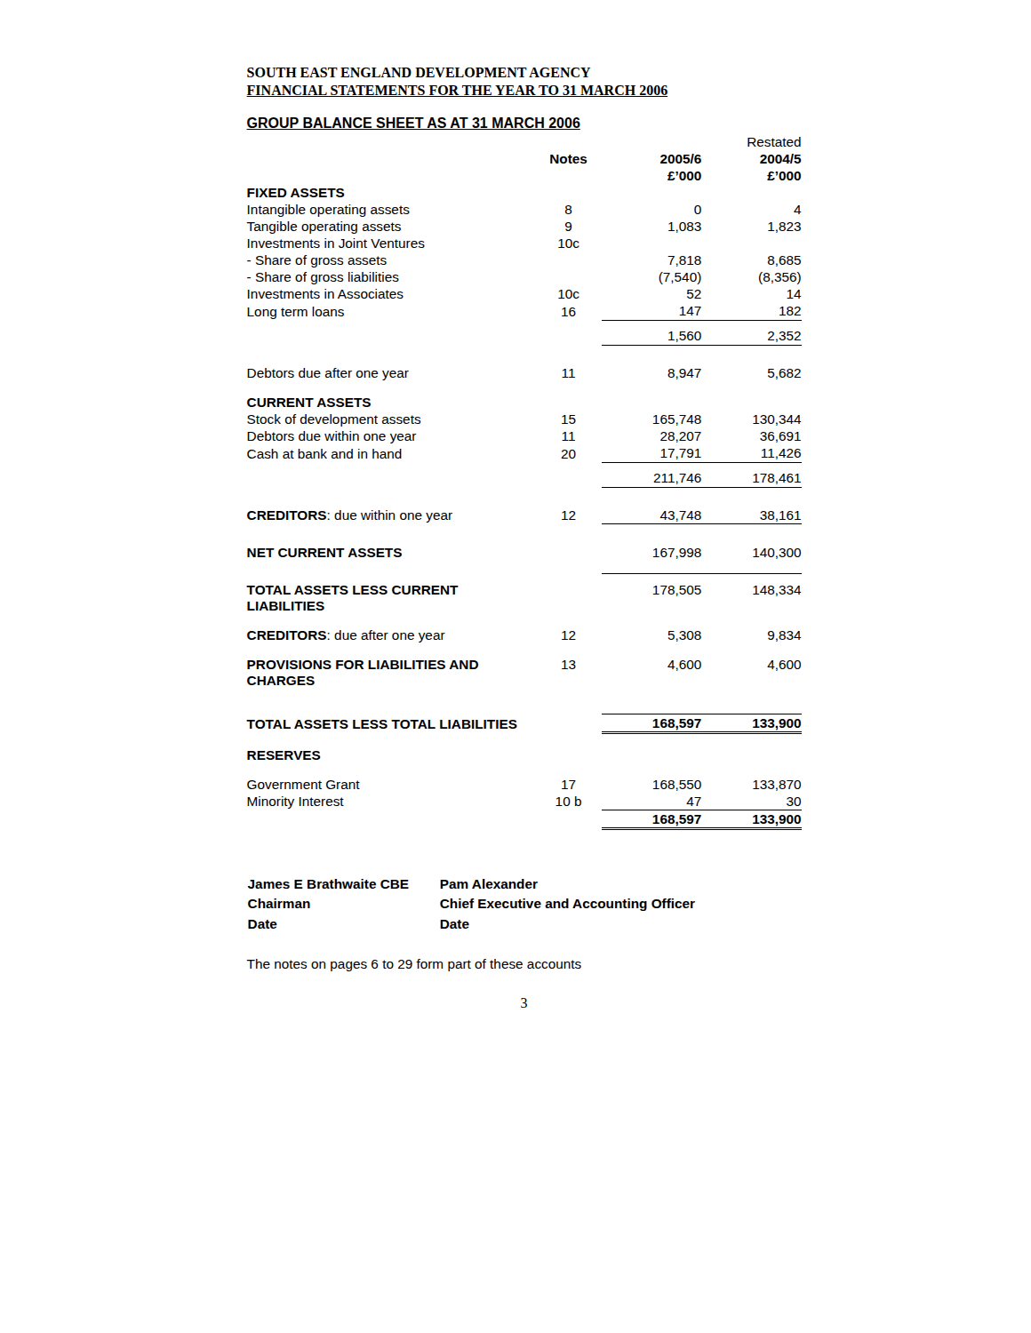SOUTH EAST ENGLAND DEVELOPMENT AGENCY FINANCIAL STATEMENTS FOR THE YEAR TO 31 MARCH 2006
GROUP BALANCE SHEET AS AT 31 MARCH 2006
| | | | Restated |
| | Notes | 2005/6 | 2004/5 |
| | | £’000 | £’000 |
| FIXED ASSETS | | | |
| Intangible operating assets | 8 | 0 | 4 |
| Tangible operating assets | 9 | 1,083 | 1,823 |
| Investments in Joint Ventures | 10c | | |
| - Share of gross assets | | 7,818 | 8,685 |
| - Share of gross liabilities | | (7,540) | (8,356) |
| Investments in Associates | 10c | 52 | 14 |
| Long term loans | 16 | 147 | 182 |
| | | 1,560 | 2,352 |
| Debtors due after one year | 11 | 8,947 | 5,682 |
| CURRENT ASSETS | | | |
| Stock of development assets | 15 | 165,748 | 130,344 |
| Debtors due within one year | 11 | 28,207 | 36,691 |
| Cash at bank and in hand | 20 | 17,791 | 11,426 |
| | | 211,746 | 178,461 |
| CREDITORS : due within one year | 12 | 43,748 | 38,161 |
| NET CURRENT ASSETS | | 167,998 | 140,300 |
| TOTAL ASSETS LESS CURRENT LIABILITIES | | 178,505 | 148,334 |
| CREDITORS : due after one year | 12 | 5,308 | 9,834 |
| PROVISIONS FOR LIABILITIES AND CHARGES | 13 | 4,600 | 4,600 |
| TOTAL ASSETS LESS TOTAL LIABILITIES | | 168,597 | 133,900 |
| RESERVES | | | |
| Government Grant | 17 | 168,550 | 133,870 |
| Minority Interest | 10 b | 47 | 30 |
| | | 168,597 | 133,900 |
| James E Brathwaite CBE | Pam Alexander |
| Chairman | Chief Executive and Accounting Officer |
| Date | Date |
The notes on pages 6 to 29 form part of these accounts
3